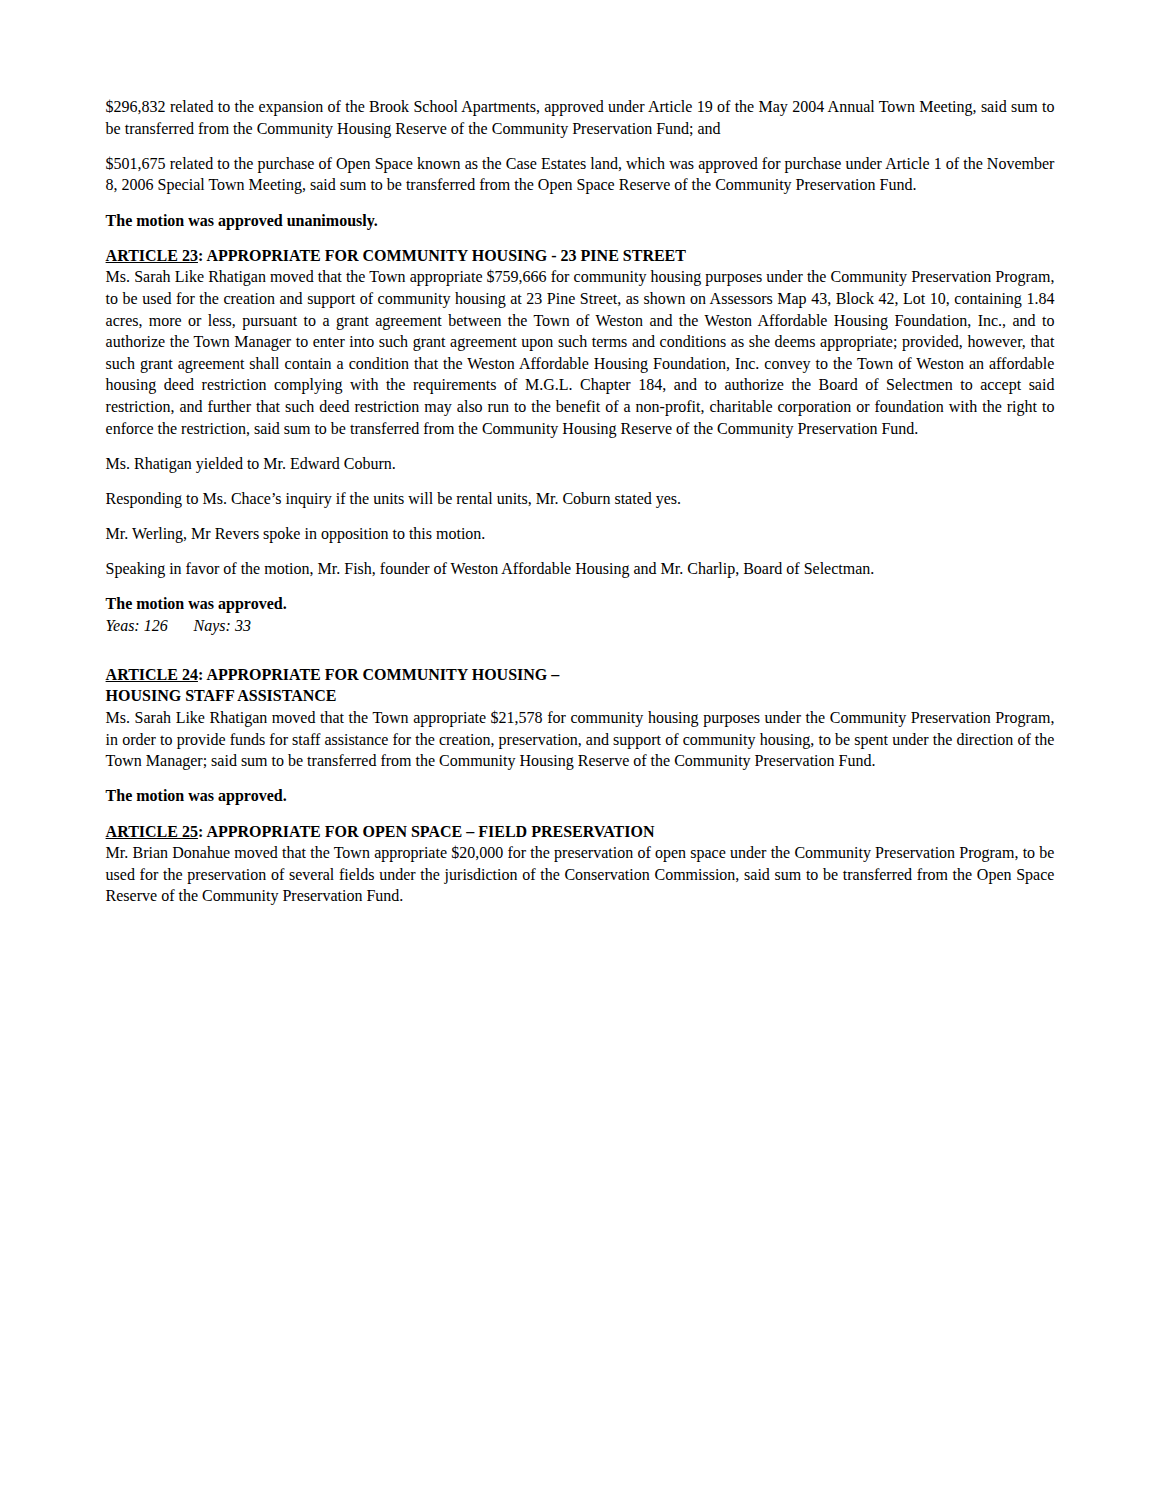$296,832 related to the expansion of the Brook School Apartments, approved under Article 19 of the May 2004 Annual Town Meeting, said sum to be transferred from the Community Housing Reserve of the Community Preservation Fund; and
$501,675 related to the purchase of Open Space known as the Case Estates land, which was approved for purchase under Article 1 of the November 8, 2006 Special Town Meeting, said sum to be transferred from the Open Space Reserve of the Community Preservation Fund.
The motion was approved unanimously.
ARTICLE 23: APPROPRIATE FOR COMMUNITY HOUSING - 23 PINE STREET
Ms. Sarah Like Rhatigan moved that the Town appropriate $759,666 for community housing purposes under the Community Preservation Program, to be used for the creation and support of community housing at 23 Pine Street, as shown on Assessors Map 43, Block 42, Lot 10, containing 1.84 acres, more or less, pursuant to a grant agreement between the Town of Weston and the Weston Affordable Housing Foundation, Inc., and to authorize the Town Manager to enter into such grant agreement upon such terms and conditions as she deems appropriate; provided, however, that such grant agreement shall contain a condition that the Weston Affordable Housing Foundation, Inc. convey to the Town of Weston an affordable housing deed restriction complying with the requirements of M.G.L. Chapter 184, and to authorize the Board of Selectmen to accept said restriction, and further that such deed restriction may also run to the benefit of a non-profit, charitable corporation or foundation with the right to enforce the restriction, said sum to be transferred from the Community Housing Reserve of the Community Preservation Fund.
Ms. Rhatigan yielded to Mr. Edward Coburn.
Responding to Ms. Chace’s inquiry if the units will be rental units, Mr. Coburn stated yes.
Mr. Werling, Mr Revers spoke in opposition to this motion.
Speaking in favor of the motion, Mr. Fish, founder of Weston Affordable Housing and Mr. Charlip, Board of Selectman.
The motion was approved.
Yeas: 126 Nays: 33
ARTICLE 24: APPROPRIATE FOR COMMUNITY HOUSING –
HOUSING STAFF ASSISTANCE
Ms. Sarah Like Rhatigan moved that the Town appropriate $21,578 for community housing purposes under the Community Preservation Program, in order to provide funds for staff assistance for the creation, preservation, and support of community housing, to be spent under the direction of the Town Manager; said sum to be transferred from the Community Housing Reserve of the Community Preservation Fund.
The motion was approved.
ARTICLE 25: APPROPRIATE FOR OPEN SPACE – FIELD PRESERVATION
Mr. Brian Donahue moved that the Town appropriate $20,000 for the preservation of open space under the Community Preservation Program, to be used for the preservation of several fields under the jurisdiction of the Conservation Commission, said sum to be transferred from the Open Space Reserve of the Community Preservation Fund.